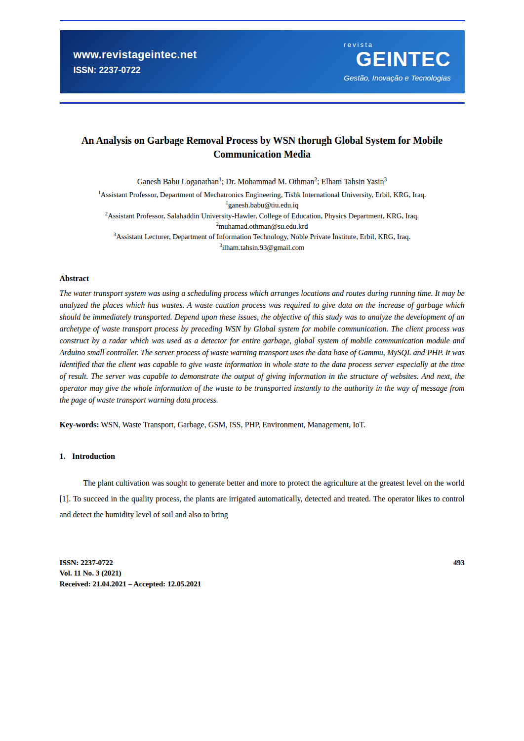www.revistageintec.net
ISSN: 2237-0722
revista GEINTEC
Gestão, Inovação e Tecnologias
An Analysis on Garbage Removal Process by WSN thorugh Global System for Mobile Communication Media
Ganesh Babu Loganathan1; Dr. Mohammad M. Othman2; Elham Tahsin Yasin3
1Assistant Professor, Department of Mechatronics Engineering, Tishk International University, Erbil, KRG, Iraq.
1ganesh.babu@tiu.edu.iq
2Assistant Professor, Salahaddin University-Hawler, College of Education, Physics Department, KRG, Iraq.
2muhamad.othman@su.edu.krd
3Assistant Lecturer, Department of Information Technology, Noble Private İnstitute, Erbil, KRG, Iraq.
3ilham.tahsin.93@gmail.com
Abstract
The water transport system was using a scheduling process which arranges locations and routes during running time. It may be analyzed the places which has wastes. A waste caution process was required to give data on the increase of garbage which should be immediately transported. Depend upon these issues, the objective of this study was to analyze the development of an archetype of waste transport process by preceding WSN by Global system for mobile communication. The client process was construct by a radar which was used as a detector for entire garbage, global system of mobile communication module and Arduino small controller. The server process of waste warning transport uses the data base of Gammu, MySQL and PHP. It was identified that the client was capable to give waste information in whole state to the data process server especially at the time of result. The server was capable to demonstrate the output of giving information in the structure of websites. And next, the operator may give the whole information of the waste to be transported instantly to the authority in the way of message from the page of waste transport warning data process.
Key-words: WSN, Waste Transport, Garbage, GSM, ISS, PHP, Environment, Management, IoT.
1. Introduction
The plant cultivation was sought to generate better and more to protect the agriculture at the greatest level on the world [1]. To succeed in the quality process, the plants are irrigated automatically, detected and treated. The operator likes to control and detect the humidity level of soil and also to bring
ISSN: 2237-0722
Vol. 11 No. 3 (2021)
Received: 21.04.2021 – Accepted: 12.05.2021 493